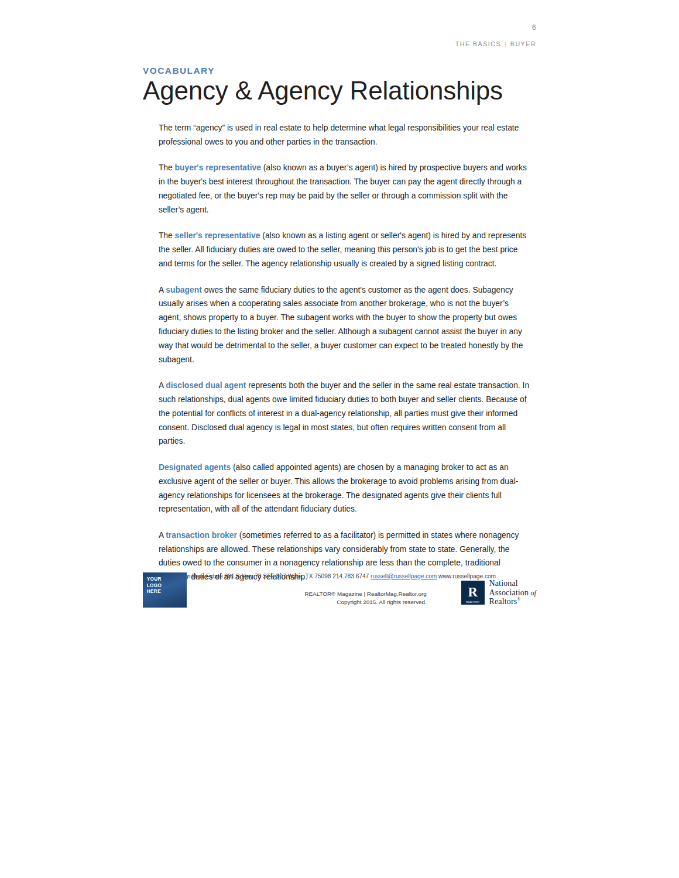6
THE BASICS|BUYER
Vocabulary
Agency & Agency Relationships
The term “agency” is used in real estate to help determine what legal responsibilities your real estate professional owes to you and other parties in the transaction.
The buyer's representative (also known as a buyer’s agent) is hired by prospective buyers and works in the buyer's best interest throughout the transaction. The buyer can pay the agent directly through a negotiated fee, or the buyer's rep may be paid by the seller or through a commission split with the seller’s agent.
The seller's representative (also known as a listing agent or seller's agent) is hired by and represents the seller. All fiduciary duties are owed to the seller, meaning this person's job is to get the best price and terms for the seller. The agency relationship usually is created by a signed listing contract.
A subagent owes the same fiduciary duties to the agent's customer as the agent does. Subagency usually arises when a cooperating sales associate from another brokerage, who is not the buyer’s agent, shows property to a buyer. The subagent works with the buyer to show the property but owes fiduciary duties to the listing broker and the seller. Although a subagent cannot assist the buyer in any way that would be detrimental to the seller, a buyer customer can expect to be treated honestly by the subagent.
A disclosed dual agent represents both the buyer and the seller in the same real estate transaction. In such relationships, dual agents owe limited fiduciary duties to both buyer and seller clients. Because of the potential for conflicts of interest in a dual-agency relationship, all parties must give their informed consent. Disclosed dual agency is legal in most states, but often requires written consent from all parties.
Designated agents (also called appointed agents) are chosen by a managing broker to act as an exclusive agent of the seller or buyer. This allows the brokerage to avoid problems arising from dual-agency relationships for licensees at the brokerage. The designated agents give their clients full representation, with all of the attendant fiduciary duties.
A transaction broker (sometimes referred to as a facilitator) is permitted in states where nonagency relationships are allowed. These relationships vary considerably from state to state. Generally, the duties owed to the consumer in a nonagency relationship are less than the complete, traditional fiduciary duties of an agency relationship.
The Best PAGE in Real Estate 801 S Hwy 78 STE 307 Wylie, TX 75098 214.783.6747 russell@russellpage.com www.russellpage.com
Your
Logo
Here
REALTOR® Magazine | RealtorMag.Realtor.org
Copyright 2015. All rights reserved.
R
REALTOR®
National
Association of
Realtors®